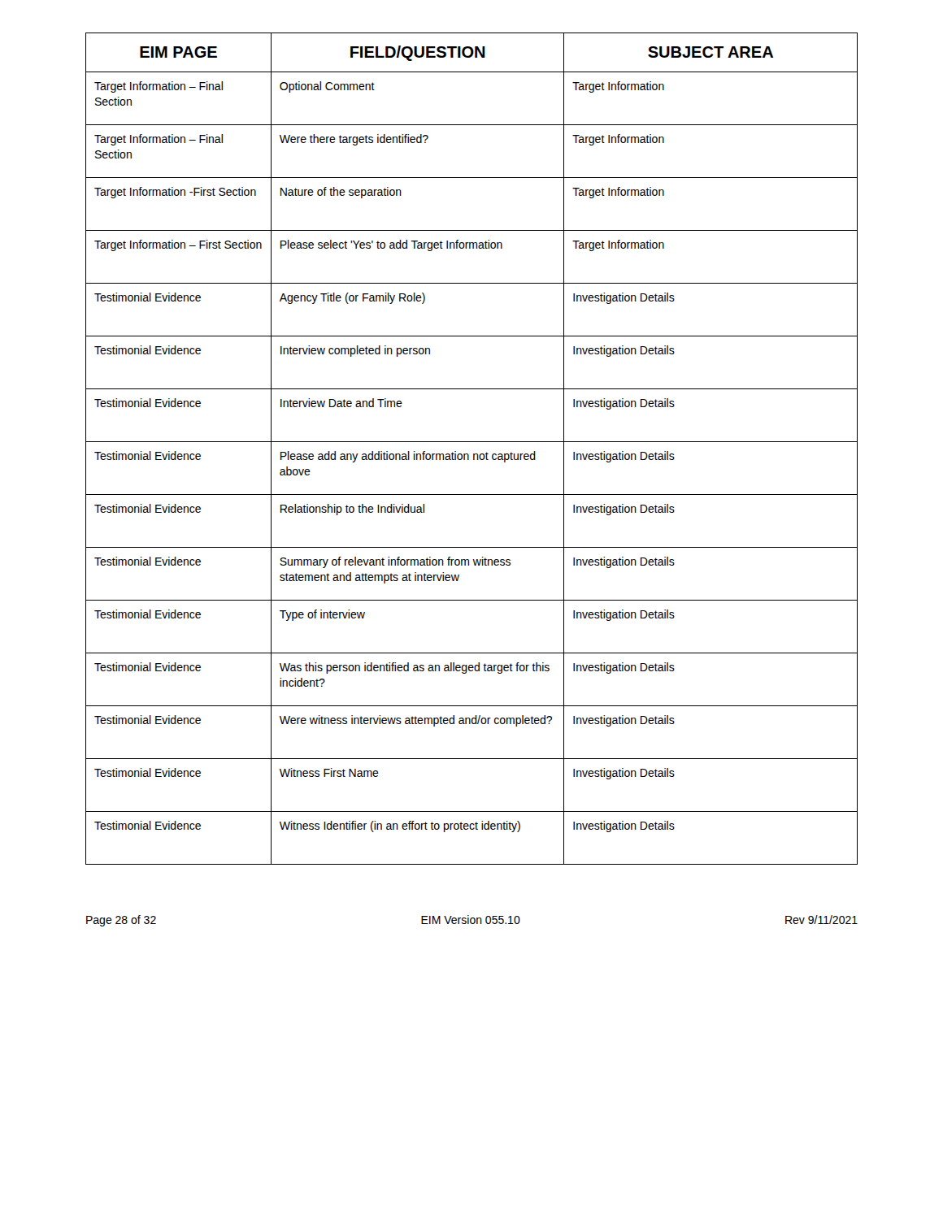| EIM PAGE | FIELD/QUESTION | SUBJECT AREA |
| --- | --- | --- |
| Target Information – Final Section | Optional Comment | Target Information |
| Target Information – Final Section | Were there targets identified? | Target Information |
| Target Information -First Section | Nature of the separation | Target Information |
| Target Information – First Section | Please select 'Yes' to add Target Information | Target Information |
| Testimonial Evidence | Agency Title (or Family Role) | Investigation Details |
| Testimonial Evidence | Interview completed in person | Investigation Details |
| Testimonial Evidence | Interview Date and Time | Investigation Details |
| Testimonial Evidence | Please add any additional information not captured above | Investigation Details |
| Testimonial Evidence | Relationship to the Individual | Investigation Details |
| Testimonial Evidence | Summary of relevant information from witness statement and attempts at interview | Investigation Details |
| Testimonial Evidence | Type of interview | Investigation Details |
| Testimonial Evidence | Was this person identified as an alleged target for this incident? | Investigation Details |
| Testimonial Evidence | Were witness interviews attempted and/or completed? | Investigation Details |
| Testimonial Evidence | Witness First Name | Investigation Details |
| Testimonial Evidence | Witness Identifier (in an effort to protect identity) | Investigation Details |
Page 28 of 32 EIM Version 055.10 Rev 9/11/2021